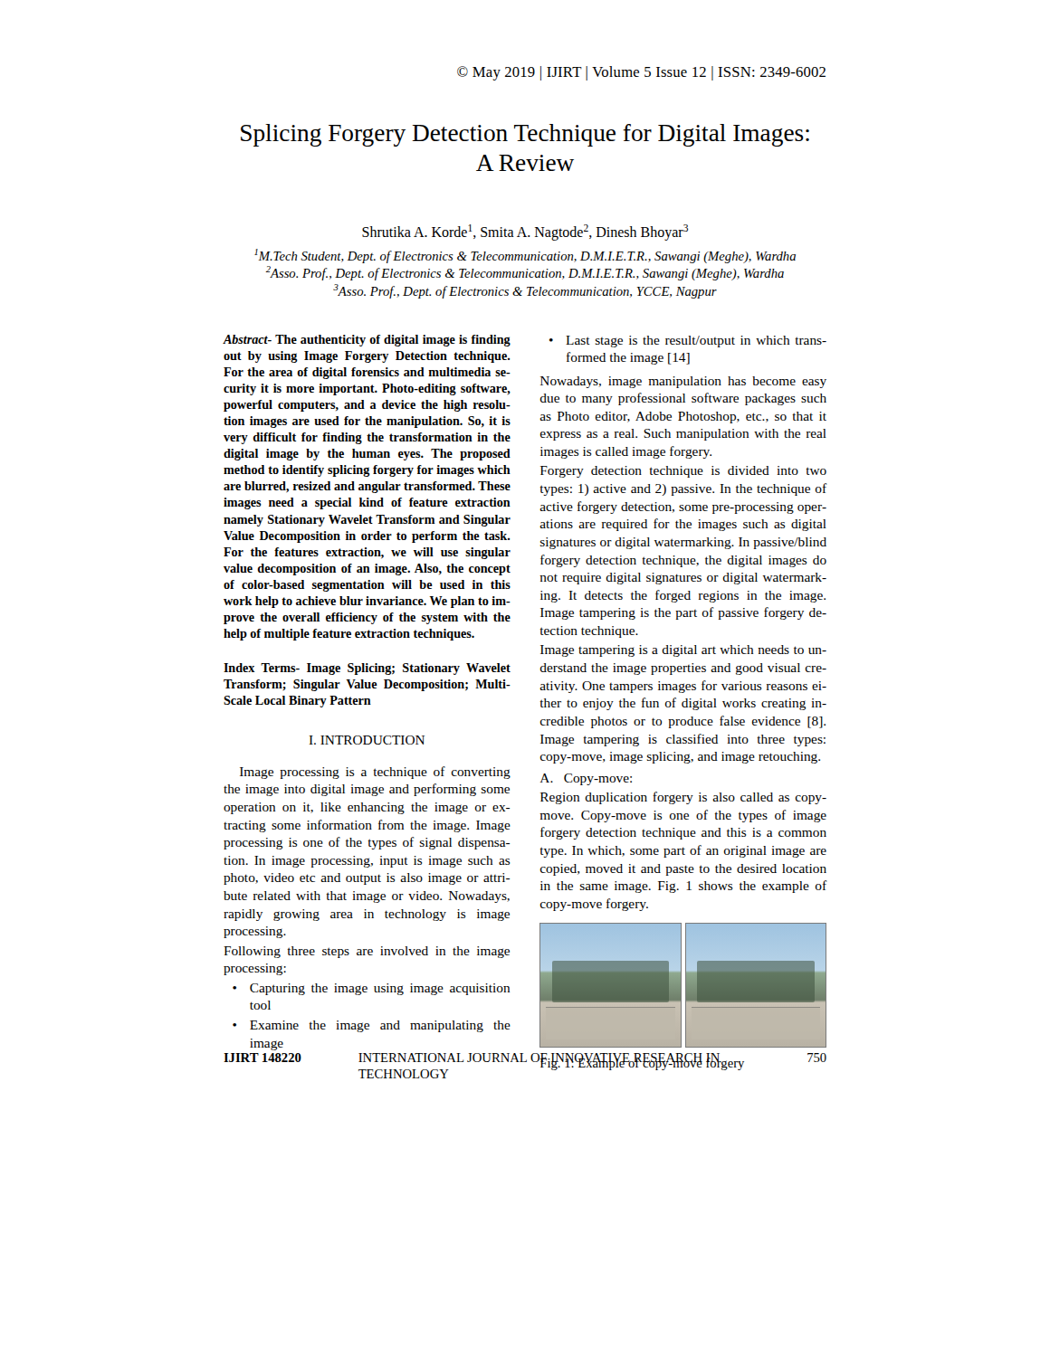© May 2019 | IJIRT | Volume 5 Issue 12 | ISSN: 2349-6002
Splicing Forgery Detection Technique for Digital Images:
A Review
Shrutika A. Korde1, Smita A. Nagtode2, Dinesh Bhoyar3
1M.Tech Student, Dept. of Electronics & Telecommunication, D.M.I.E.T.R., Sawangi (Meghe), Wardha
2Asso. Prof., Dept. of Electronics & Telecommunication, D.M.I.E.T.R., Sawangi (Meghe), Wardha
3Asso. Prof., Dept. of Electronics & Telecommunication, YCCE, Nagpur
Abstract- The authenticity of digital image is finding out by using Image Forgery Detection technique. For the area of digital forensics and multimedia security it is more important. Photo-editing software, powerful computers, and a device the high resolution images are used for the manipulation. So, it is very difficult for finding the transformation in the digital image by the human eyes. The proposed method to identify splicing forgery for images which are blurred, resized and angular transformed. These images need a special kind of feature extraction namely Stationary Wavelet Transform and Singular Value Decomposition in order to perform the task. For the features extraction, we will use singular value decomposition of an image. Also, the concept of color-based segmentation will be used in this work help to achieve blur invariance. We plan to improve the overall efficiency of the system with the help of multiple feature extraction techniques.
Index Terms- Image Splicing; Stationary Wavelet Transform; Singular Value Decomposition; Multi-Scale Local Binary Pattern
I. INTRODUCTION
Image processing is a technique of converting the image into digital image and performing some operation on it, like enhancing the image or extracting some information from the image. Image processing is one of the types of signal dispensation. In image processing, input is image such as photo, video etc and output is also image or attribute related with that image or video. Nowadays, rapidly growing area in technology is image processing.
Following three steps are involved in the image processing:
Capturing the image using image acquisition tool
Examine the image and manipulating the image
Last stage is the result/output in which transformed the image [14]
Nowadays, image manipulation has become easy due to many professional software packages such as Photo editor, Adobe Photoshop, etc., so that it express as a real. Such manipulation with the real images is called image forgery.
Forgery detection technique is divided into two types: 1) active and 2) passive. In the technique of active forgery detection, some pre-processing operations are required for the images such as digital signatures or digital watermarking. In passive/blind forgery detection technique, the digital images do not require digital signatures or digital watermarking. It detects the forged regions in the image. Image tampering is the part of passive forgery detection technique.
Image tampering is a digital art which needs to understand the image properties and good visual creativity. One tampers images for various reasons either to enjoy the fun of digital works creating incredible photos or to produce false evidence [8]. Image tampering is classified into three types: copy-move, image splicing, and image retouching.
A. Copy-move:
Region duplication forgery is also called as copy-move. Copy-move is one of the types of image forgery detection technique and this is a common type. In which, some part of an original image are copied, moved it and paste to the desired location in the same image. Fig. 1 shows the example of copy-move forgery.
Fig. 1: Example of copy-move forgery
IJIRT 148220
INTERNATIONAL JOURNAL OF INNOVATIVE RESEARCH IN TECHNOLOGY
750